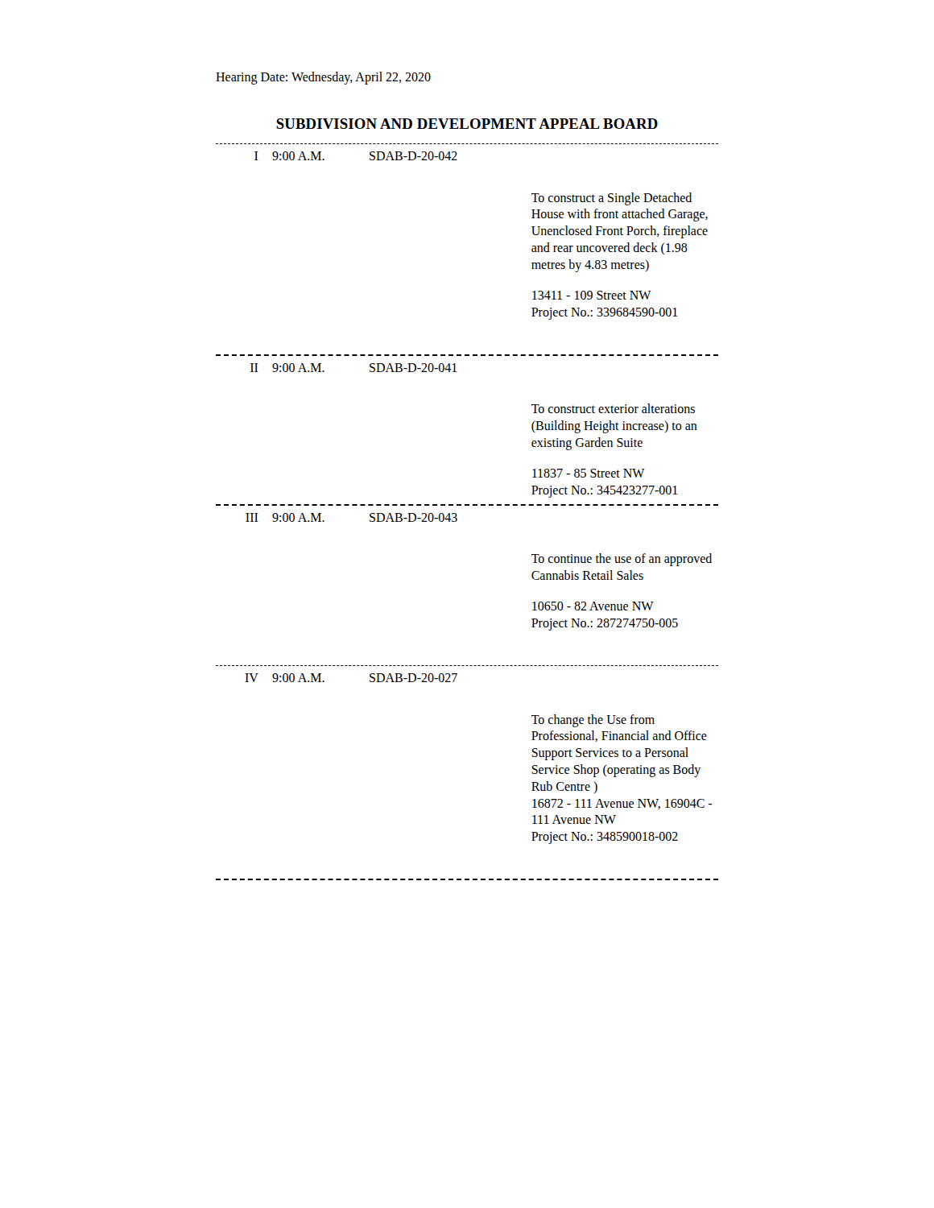Hearing Date: Wednesday, April 22, 2020
SUBDIVISION AND DEVELOPMENT APPEAL BOARD
I
9:00 A.M.
SDAB-D-20-042
To construct a Single Detached House with front attached Garage, Unenclosed Front Porch, fireplace and rear uncovered deck (1.98 metres by 4.83 metres)
13411 - 109 Street NW
Project No.: 339684590-001
II
9:00 A.M.
SDAB-D-20-041
To construct exterior alterations (Building Height increase) to an existing Garden Suite
11837 - 85 Street NW
Project No.: 345423277-001
III
9:00 A.M.
SDAB-D-20-043
To continue the use of an approved Cannabis Retail Sales
10650 - 82 Avenue NW
Project No.: 287274750-005
IV
9:00 A.M.
SDAB-D-20-027
To change the Use from Professional, Financial and Office Support Services to a Personal Service Shop (operating as Body Rub Centre )
16872 - 111 Avenue NW, 16904C - 111 Avenue NW
Project No.: 348590018-002